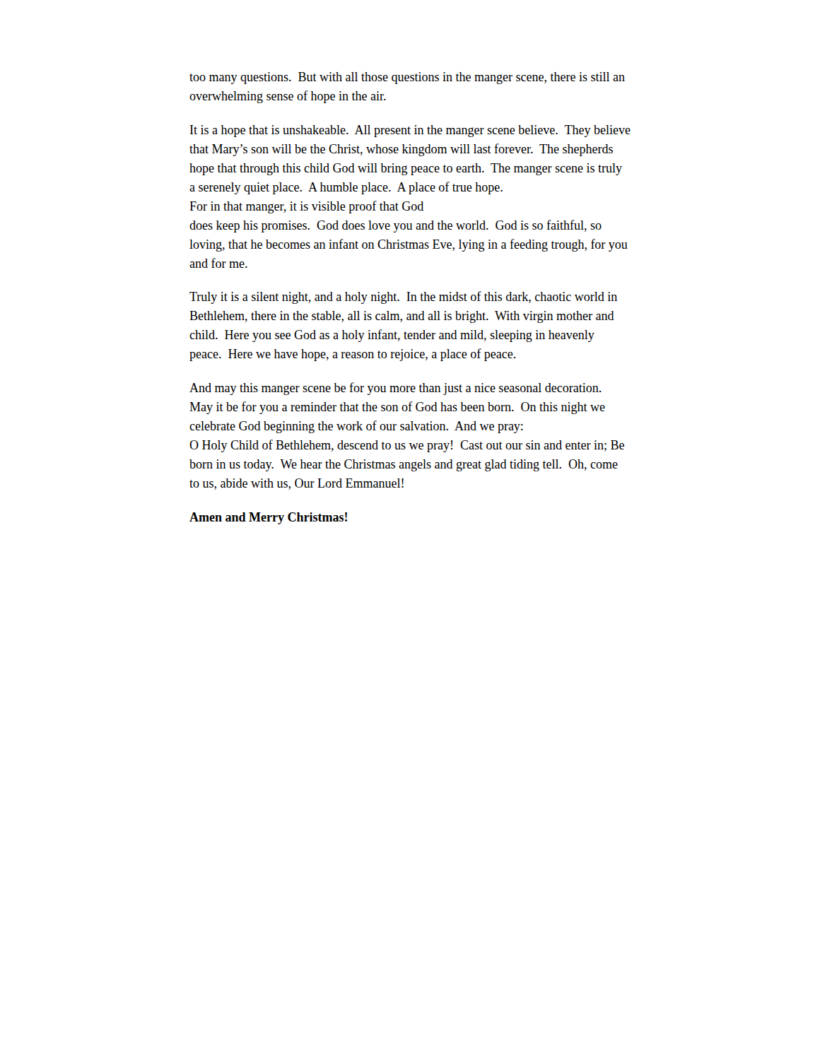too many questions. But with all those questions in the manger scene, there is still an overwhelming sense of hope in the air.
It is a hope that is unshakeable. All present in the manger scene believe. They believe that Mary’s son will be the Christ, whose kingdom will last forever. The shepherds hope that through this child God will bring peace to earth. The manger scene is truly a serenely quiet place. A humble place. A place of true hope.
For in that manger, it is visible proof that God
does keep his promises. God does love you and the world. God is so faithful, so loving, that he becomes an infant on Christmas Eve, lying in a feeding trough, for you and for me.
Truly it is a silent night, and a holy night. In the midst of this dark, chaotic world in Bethlehem, there in the stable, all is calm, and all is bright. With virgin mother and child. Here you see God as a holy infant, tender and mild, sleeping in heavenly peace. Here we have hope, a reason to rejoice, a place of peace.
And may this manger scene be for you more than just a nice seasonal decoration. May it be for you a reminder that the son of God has been born. On this night we celebrate God beginning the work of our salvation. And we pray:
O Holy Child of Bethlehem, descend to us we pray! Cast out our sin and enter in; Be born in us today. We hear the Christmas angels and great glad tiding tell. Oh, come to us, abide with us, Our Lord Emmanuel!
Amen and Merry Christmas!